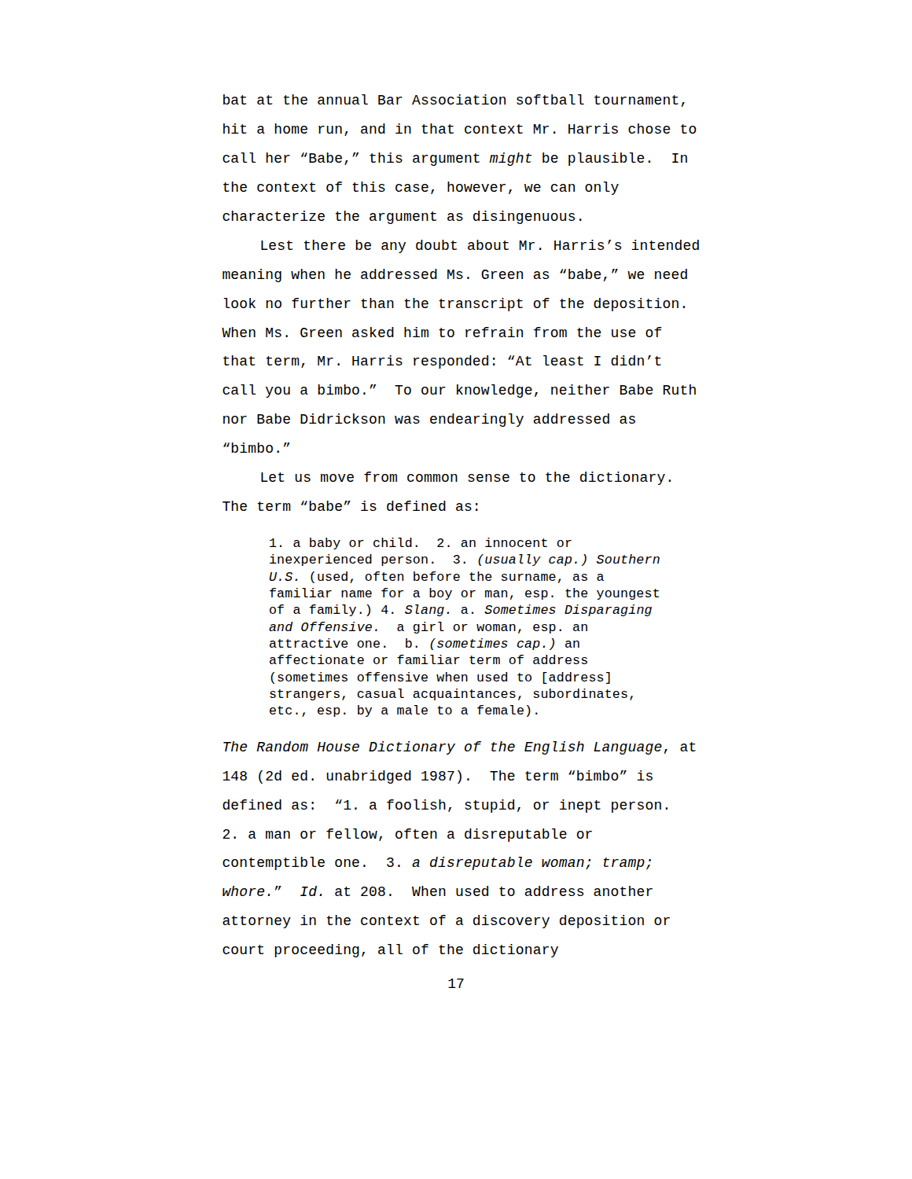bat at the annual Bar Association softball tournament, hit a home run, and in that context Mr. Harris chose to call her “Babe,” this argument might be plausible. In the context of this case, however, we can only characterize the argument as disingenuous.
Lest there be any doubt about Mr. Harris’s intended meaning when he addressed Ms. Green as “babe,” we need look no further than the transcript of the deposition. When Ms. Green asked him to refrain from the use of that term, Mr. Harris responded: “At least I didn’t call you a bimbo.” To our knowledge, neither Babe Ruth nor Babe Didrickson was endearingly addressed as “bimbo.”
Let us move from common sense to the dictionary. The term “babe” is defined as:
1. a baby or child. 2. an innocent or inexperienced person. 3. (usually cap.) Southern U.S. (used, often before the surname, as a familiar name for a boy or man, esp. the youngest of a family.) 4. Slang. a. Sometimes Disparaging and Offensive. a girl or woman, esp. an attractive one. b. (sometimes cap.) an affectionate or familiar term of address (sometimes offensive when used to [address] strangers, casual acquaintances, subordinates, etc., esp. by a male to a female).
The Random House Dictionary of the English Language, at 148 (2d ed. unabridged 1987). The term “bimbo” is defined as: “1. a foolish, stupid, or inept person. 2. a man or fellow, often a disreputable or contemptible one. 3. a disreputable woman; tramp; whore.” Id. at 208. When used to address another attorney in the context of a discovery deposition or court proceeding, all of the dictionary
17